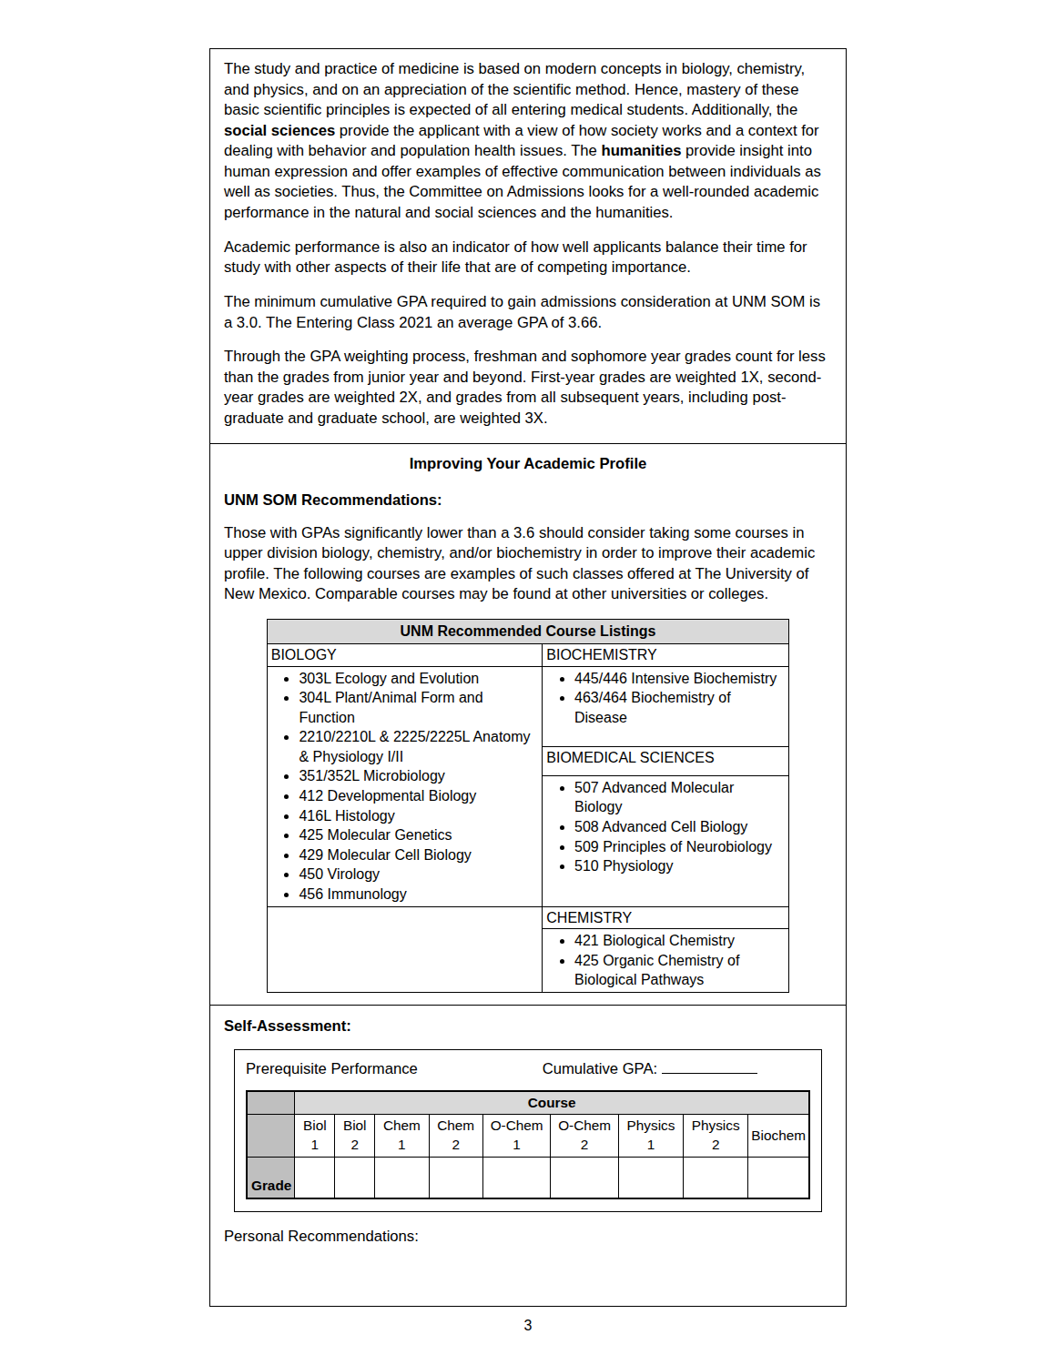The study and practice of medicine is based on modern concepts in biology, chemistry, and physics, and on an appreciation of the scientific method. Hence, mastery of these basic scientific principles is expected of all entering medical students. Additionally, the social sciences provide the applicant with a view of how society works and a context for dealing with behavior and population health issues. The humanities provide insight into human expression and offer examples of effective communication between individuals as well as societies. Thus, the Committee on Admissions looks for a well-rounded academic performance in the natural and social sciences and the humanities.
Academic performance is also an indicator of how well applicants balance their time for study with other aspects of their life that are of competing importance.
The minimum cumulative GPA required to gain admissions consideration at UNM SOM is a 3.0. The Entering Class 2021 an average GPA of 3.66.
Through the GPA weighting process, freshman and sophomore year grades count for less than the grades from junior year and beyond. First-year grades are weighted 1X, second-year grades are weighted 2X, and grades from all subsequent years, including post-graduate and graduate school, are weighted 3X.
Improving Your Academic Profile
UNM SOM Recommendations:
Those with GPAs significantly lower than a 3.6 should consider taking some courses in upper division biology, chemistry, and/or biochemistry in order to improve their academic profile. The following courses are examples of such classes offered at The University of New Mexico. Comparable courses may be found at other universities or colleges.
| UNM Recommended Course Listings |
| --- |
| BIOLOGY | BIOCHEMISTRY |
| 303L Ecology and Evolution 304L Plant/Animal Form and Function 2210/2210L & 2225/2225L Anatomy & Physiology I/II 351/352L Microbiology 412 Developmental Biology 416L Histology 425 Molecular Genetics 429 Molecular Cell Biology 450 Virology 456 Immunology | 445/446 Intensive Biochemistry 463/464 Biochemistry of Disease |
| BIOMEDICAL SCIENCES |
| 507 Advanced Molecular Biology 508 Advanced Cell Biology 509 Principles of Neurobiology 510 Physiology |
| | CHEMISTRY |
| 421 Biological Chemistry 425 Organic Chemistry of Biological Pathways |
Self-Assessment:
Prerequisite Performance Cumulative GPA:
| | Course |
| | Biol 1 | Biol 2 | Chem 1 | Chem 2 | O-Chem 1 | O-Chem 2 | Physics 1 | Physics 2 | Biochem |
| Grade | | | | | | | | | |
Personal Recommendations:
3